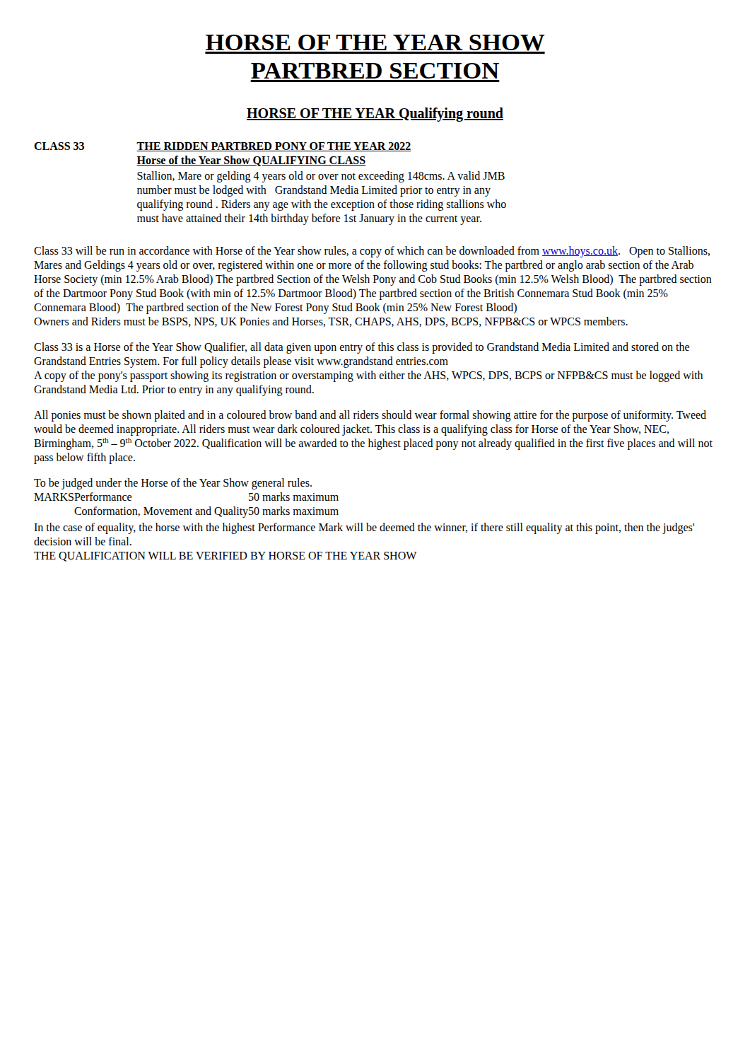HORSE OF THE YEAR SHOW
PARTBRED SECTION
HORSE OF THE YEAR Qualifying round
CLASS 33
THE RIDDEN PARTBRED PONY OF THE YEAR 2022
Horse of the Year Show QUALIFYING CLASS
Stallion, Mare or gelding 4 years old or over not exceeding 148cms. A valid JMB number must be lodged with Grandstand Media Limited prior to entry in any qualifying round . Riders any age with the exception of those riding stallions who must have attained their 14th birthday before 1st January in the current year.
Class 33 will be run in accordance with Horse of the Year show rules, a copy of which can be downloaded from www.hoys.co.uk. Open to Stallions, Mares and Geldings 4 years old or over, registered within one or more of the following stud books: The partbred or anglo arab section of the Arab Horse Society (min 12.5% Arab Blood) The partbred Section of the Welsh Pony and Cob Stud Books (min 12.5% Welsh Blood) The partbred section of the Dartmoor Pony Stud Book (with min of 12.5% Dartmoor Blood) The partbred section of the British Connemara Stud Book (min 25% Connemara Blood) The partbred section of the New Forest Pony Stud Book (min 25% New Forest Blood)
Owners and Riders must be BSPS, NPS, UK Ponies and Horses, TSR, CHAPS, AHS, DPS, BCPS, NFPB&CS or WPCS members.
Class 33 is a Horse of the Year Show Qualifier, all data given upon entry of this class is provided to Grandstand Media Limited and stored on the Grandstand Entries System. For full policy details please visit www.grandstand entries.com
A copy of the pony's passport showing its registration or overstamping with either the AHS, WPCS, DPS, BCPS or NFPB&CS must be logged with Grandstand Media Ltd. Prior to entry in any qualifying round.
All ponies must be shown plaited and in a coloured brow band and all riders should wear formal showing attire for the purpose of uniformity. Tweed would be deemed inappropriate. All riders must wear dark coloured jacket. This class is a qualifying class for Horse of the Year Show, NEC, Birmingham, 5th – 9th October 2022. Qualification will be awarded to the highest placed pony not already qualified in the first five places and will not pass below fifth place.
To be judged under the Horse of the Year Show general rules.
| MARKS | Performance | 50 marks maximum |
| | Conformation, Movement and Quality | 50 marks maximum |
In the case of equality, the horse with the highest Performance Mark will be deemed the winner, if there still equality at this point, then the judges' decision will be final.
THE QUALIFICATION WILL BE VERIFIED BY HORSE OF THE YEAR SHOW